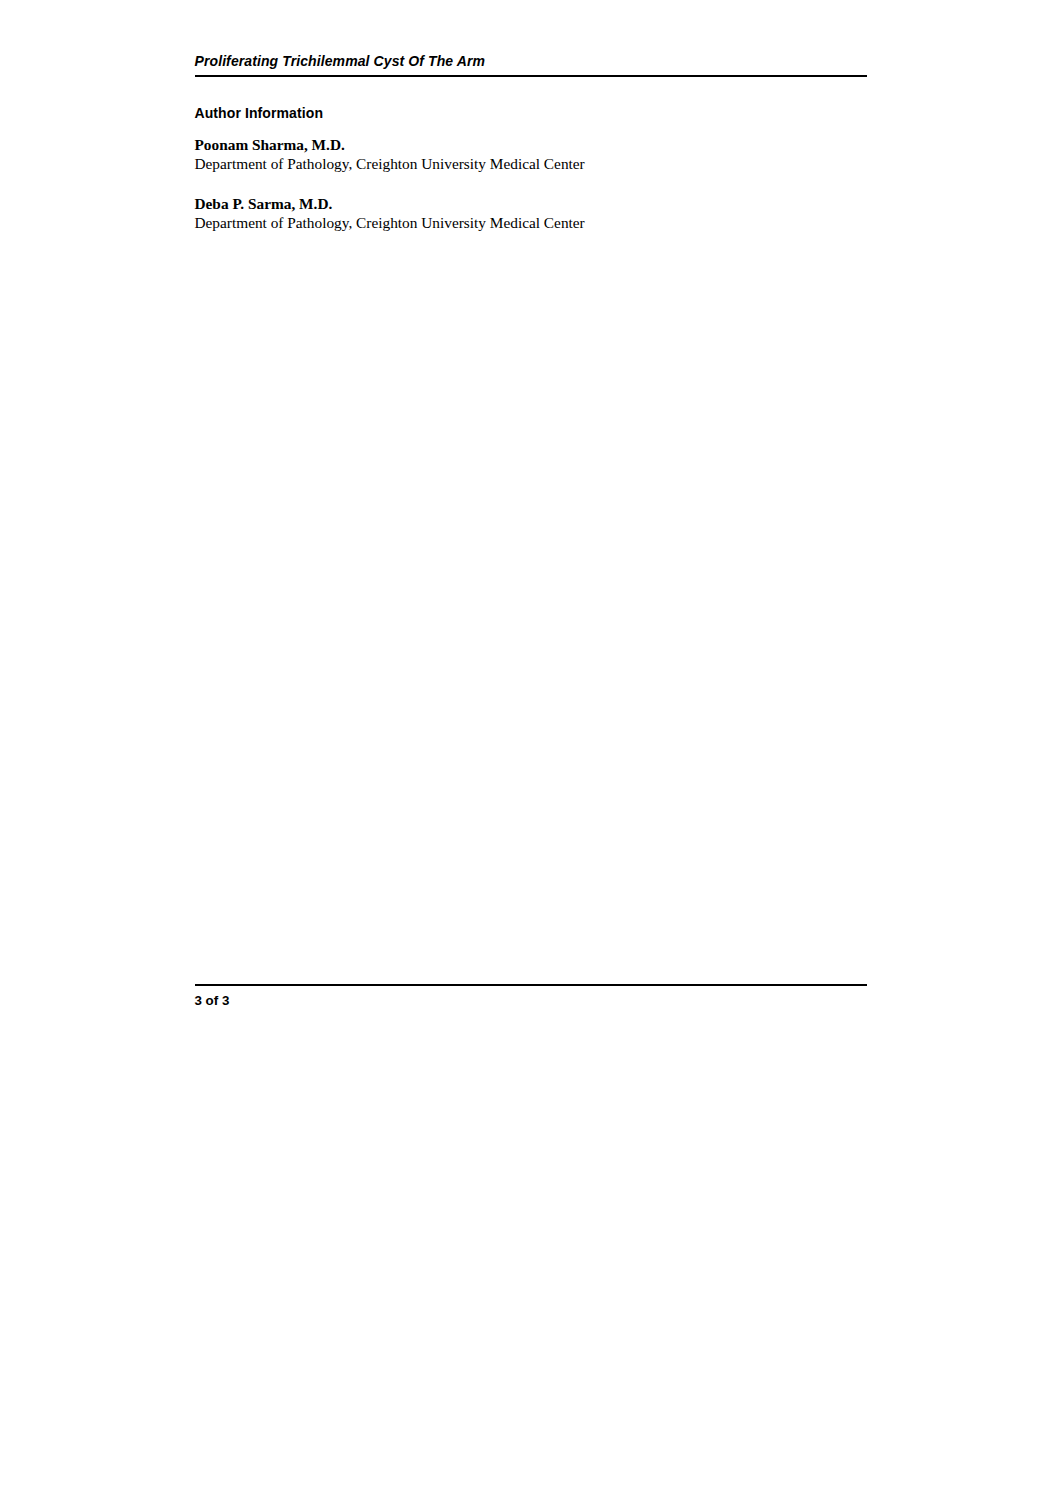Proliferating Trichilemmal Cyst Of The Arm
Author Information
Poonam Sharma, M.D.
Department of Pathology, Creighton University Medical Center
Deba P. Sarma, M.D.
Department of Pathology, Creighton University Medical Center
3 of 3